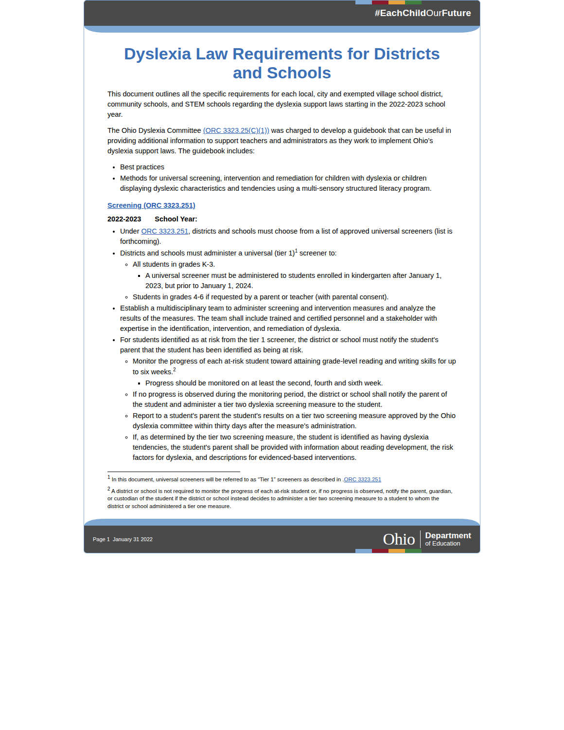#EachChild Our Future
Dyslexia Law Requirements for Districts and Schools
This document outlines all the specific requirements for each local, city and exempted village school district, community schools, and STEM schools regarding the dyslexia support laws starting in the 2022-2023 school year.
The Ohio Dyslexia Committee (ORC 3323.25(C)(1)) was charged to develop a guidebook that can be useful in providing additional information to support teachers and administrators as they work to implement Ohio’s dyslexia support laws. The guidebook includes:
Best practices
Methods for universal screening, intervention and remediation for children with dyslexia or children displaying dyslexic characteristics and tendencies using a multi-sensory structured literacy program.
Screening (ORC 3323.251)
2022-2023 School Year:
Under ORC 3323.251, districts and schools must choose from a list of approved universal screeners (list is forthcoming).
Districts and schools must administer a universal (tier 1)1 screener to:
All students in grades K-3.
A universal screener must be administered to students enrolled in kindergarten after January 1, 2023, but prior to January 1, 2024.
Students in grades 4-6 if requested by a parent or teacher (with parental consent).
Establish a multidisciplinary team to administer screening and intervention measures and analyze the results of the measures. The team shall include trained and certified personnel and a stakeholder with expertise in the identification, intervention, and remediation of dyslexia.
For students identified as at risk from the tier 1 screener, the district or school must notify the student's parent that the student has been identified as being at risk.
Monitor the progress of each at-risk student toward attaining grade-level reading and writing skills for up to six weeks.2
Progress should be monitored on at least the second, fourth and sixth week.
If no progress is observed during the monitoring period, the district or school shall notify the parent of the student and administer a tier two dyslexia screening measure to the student.
Report to a student's parent the student's results on a tier two screening measure approved by the Ohio dyslexia committee within thirty days after the measure's administration.
If, as determined by the tier two screening measure, the student is identified as having dyslexia tendencies, the student's parent shall be provided with information about reading development, the risk factors for dyslexia, and descriptions for evidenced-based interventions.
1 In this document, universal screeners will be referred to as “Tier 1” screeners as described in .ORC 3323.251
2 A district or school is not required to monitor the progress of each at-risk student or, if no progress is observed, notify the parent, guardian, or custodian of the student if the district or school instead decides to administer a tier two screening measure to a student to whom the district or school administered a tier one measure.
Page 1 January 31 2022
Ohio
Departmentof Education